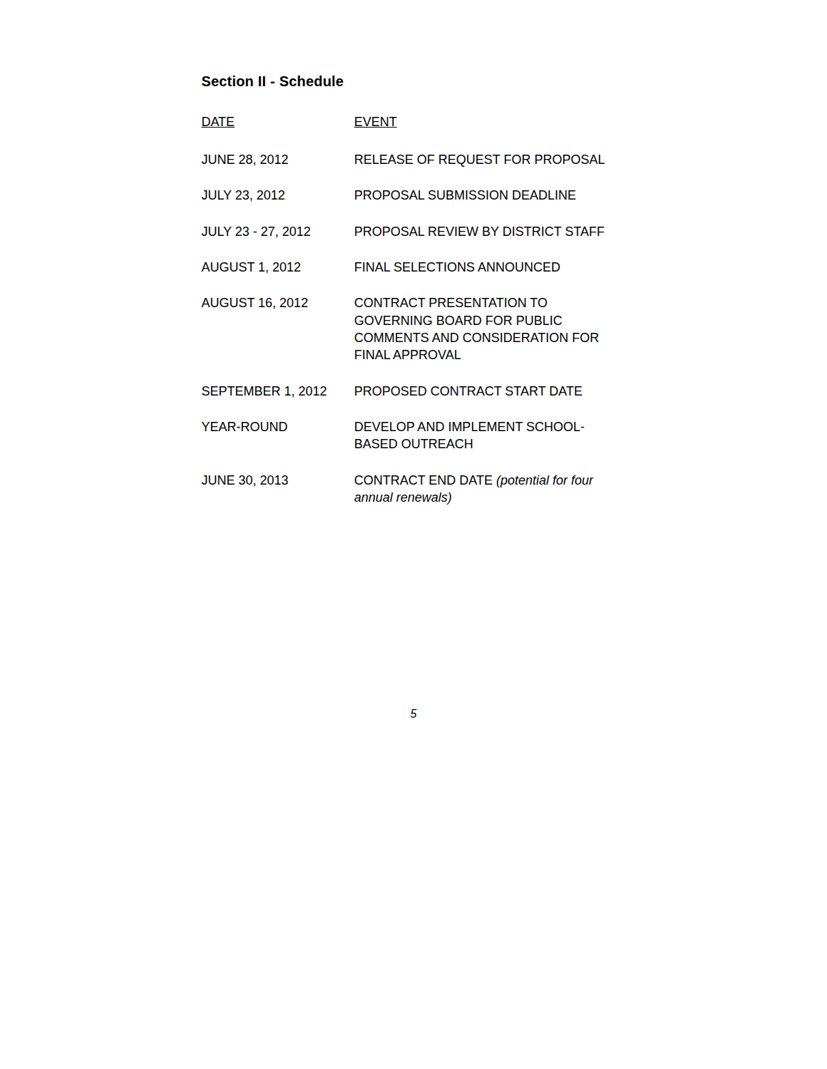Section II - Schedule
| DATE | EVENT |
| --- | --- |
| JUNE 28, 2012 | RELEASE OF REQUEST FOR PROPOSAL |
| JULY 23, 2012 | PROPOSAL SUBMISSION DEADLINE |
| JULY 23 - 27, 2012 | PROPOSAL REVIEW BY DISTRICT STAFF |
| AUGUST 1, 2012 | FINAL SELECTIONS ANNOUNCED |
| AUGUST 16, 2012 | CONTRACT PRESENTATION TO GOVERNING BOARD FOR PUBLIC COMMENTS AND CONSIDERATION FOR FINAL APPROVAL |
| SEPTEMBER 1, 2012 | PROPOSED CONTRACT START DATE |
| YEAR-ROUND | DEVELOP AND IMPLEMENT SCHOOL-BASED OUTREACH |
| JUNE 30, 2013 | CONTRACT END DATE (potential for four annual renewals) |
5